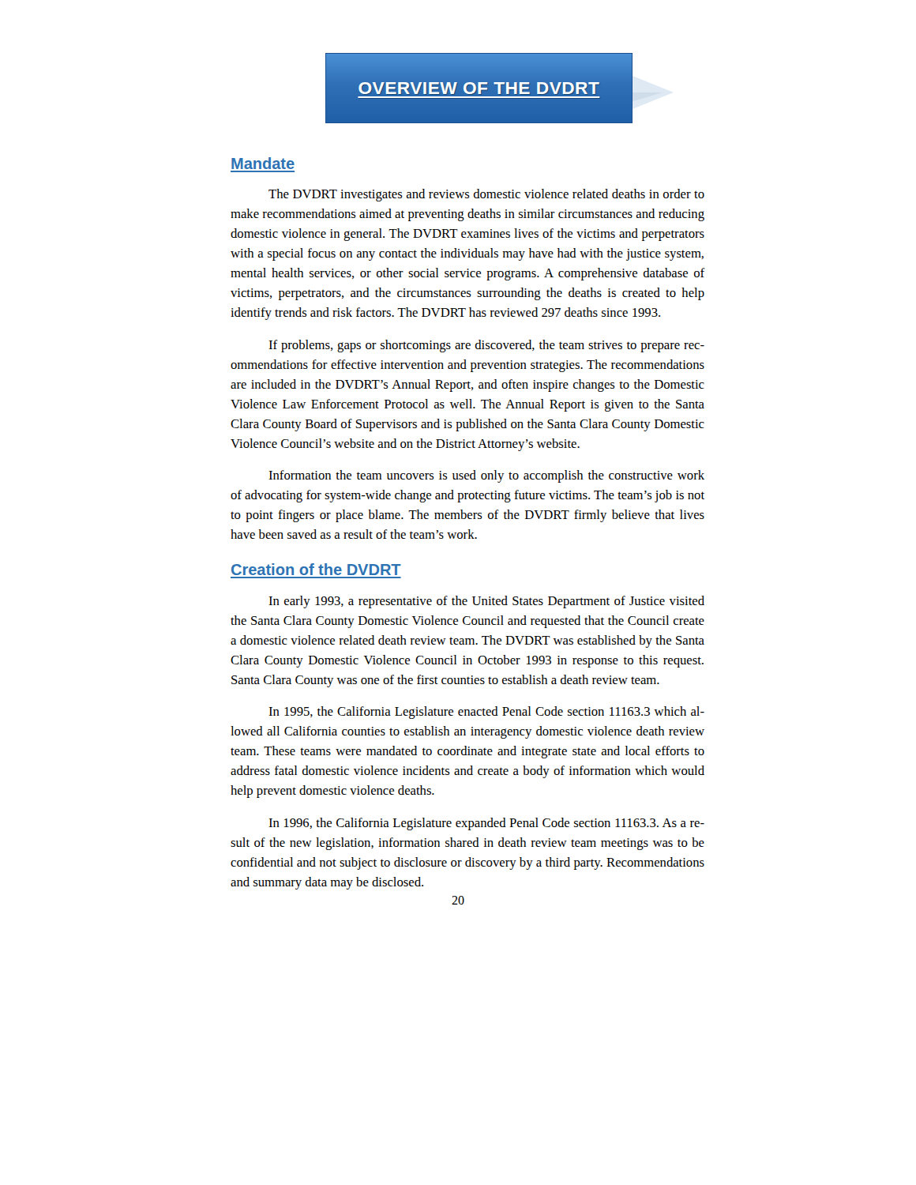OVERVIEW OF THE DVDRT
Mandate
The DVDRT investigates and reviews domestic violence related deaths in order to make recommendations aimed at preventing deaths in similar circumstances and reducing domestic violence in general. The DVDRT examines lives of the victims and perpetrators with a special focus on any contact the individuals may have had with the justice system, mental health services, or other social service programs. A comprehensive database of victims, perpetrators, and the circumstances surrounding the deaths is created to help identify trends and risk factors. The DVDRT has reviewed 297 deaths since 1993.
If problems, gaps or shortcomings are discovered, the team strives to prepare recommendations for effective intervention and prevention strategies. The recommendations are included in the DVDRT’s Annual Report, and often inspire changes to the Domestic Violence Law Enforcement Protocol as well. The Annual Report is given to the Santa Clara County Board of Supervisors and is published on the Santa Clara County Domestic Violence Council’s website and on the District Attorney’s website.
Information the team uncovers is used only to accomplish the constructive work of advocating for system-wide change and protecting future victims. The team’s job is not to point fingers or place blame. The members of the DVDRT firmly believe that lives have been saved as a result of the team’s work.
Creation of the DVDRT
In early 1993, a representative of the United States Department of Justice visited the Santa Clara County Domestic Violence Council and requested that the Council create a domestic violence related death review team. The DVDRT was established by the Santa Clara County Domestic Violence Council in October 1993 in response to this request. Santa Clara County was one of the first counties to establish a death review team.
In 1995, the California Legislature enacted Penal Code section 11163.3 which allowed all California counties to establish an interagency domestic violence death review team. These teams were mandated to coordinate and integrate state and local efforts to address fatal domestic violence incidents and create a body of information which would help prevent domestic violence deaths.
In 1996, the California Legislature expanded Penal Code section 11163.3. As a result of the new legislation, information shared in death review team meetings was to be confidential and not subject to disclosure or discovery by a third party. Recommendations and summary data may be disclosed.
20